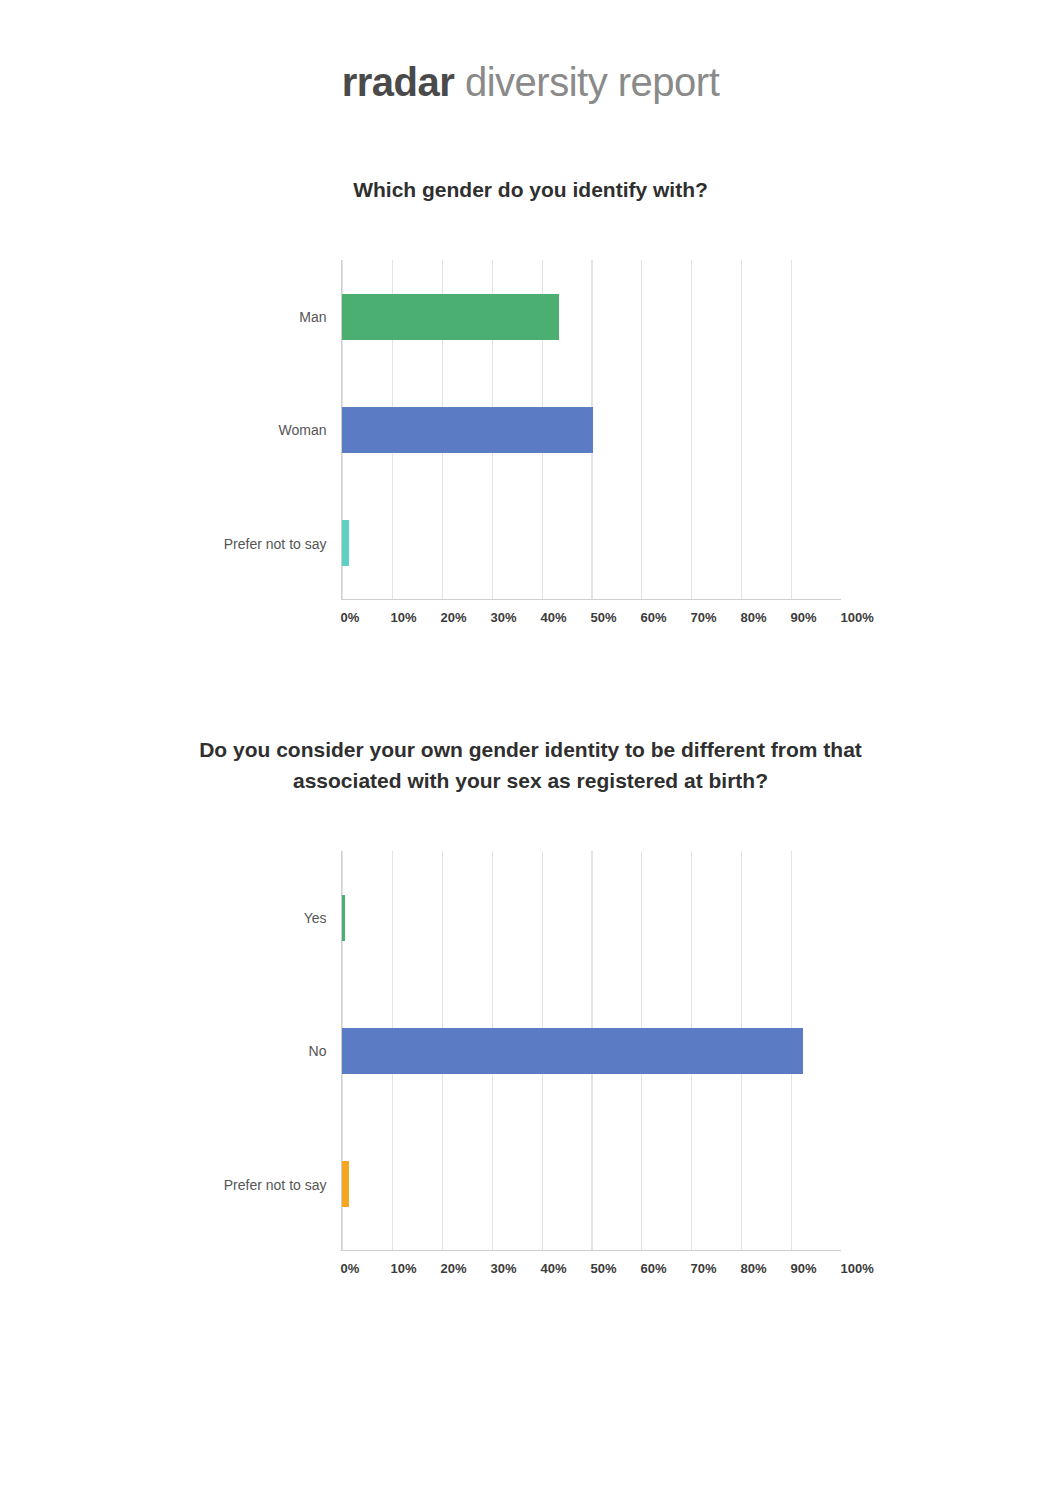rradar diversity report
Which gender do you identify with?
Man
Woman
Prefer not to say
0% 10% 20% 30% 40% 50% 60% 70% 80% 90% 100%
Do you consider your own gender identity to be different from that associated with your sex as registered at birth?
Yes
No
Prefer not to say
0% 10% 20% 30% 40% 50% 60% 70% 80% 90% 100%